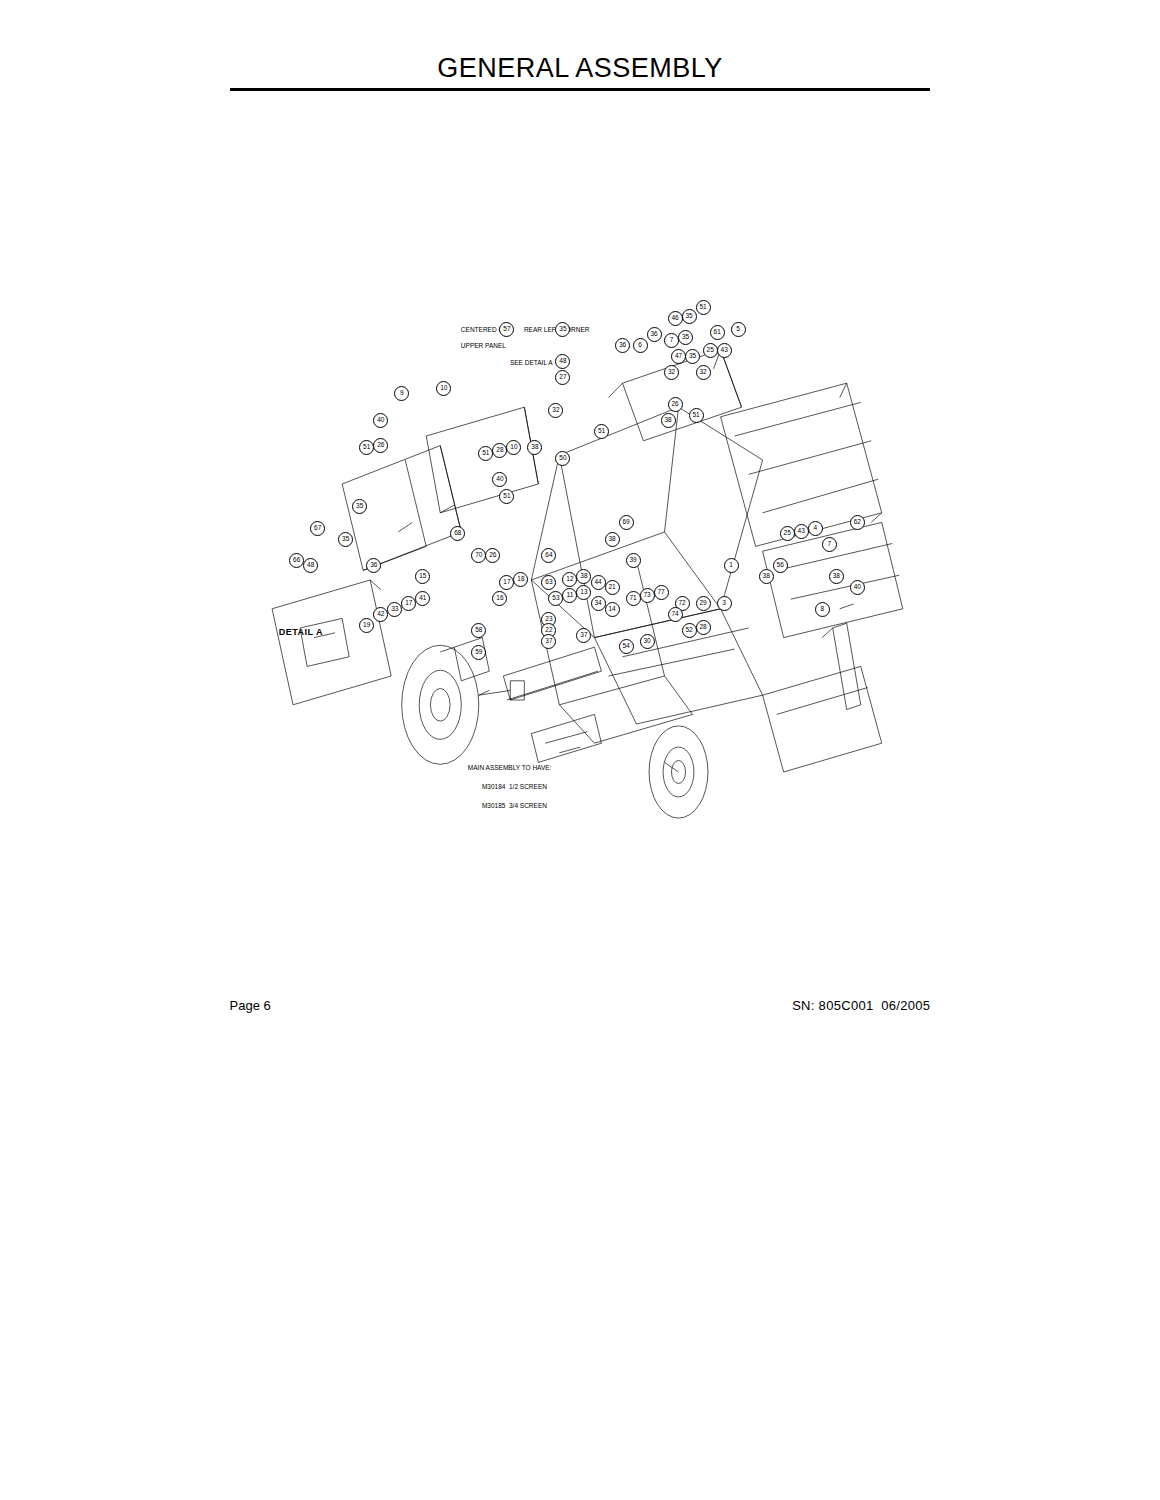GENERAL ASSEMBLY
CENTERED ON
UPPER PANEL
SEE DETAIL A
REAR LEFT CORNER
DETAIL A
MAIN ASSEMBLY TO HAVE:
M30184 1/2 SCREEN
M30185 3/4 SCREEN
57
35
46
35
51
36
7
35
61
5
36
6
47
35
25
43
32
32
48
27
9
10
40
51
26
32
51
26
38
51
51
28
10
38
50
40
51
35
67
35
66
48
36
68
70
26
64
38
69
39
1
25
43
4
7
62
56
38
38
40
8
15
17
18
16
17
33
42
19
41
63
12
38
44
21
53
11
13
34
14
71
73
77
72
29
3
23
22
37
37
58
59
54
30
52
28
74
Page 6
SN: 805C001 06/2005